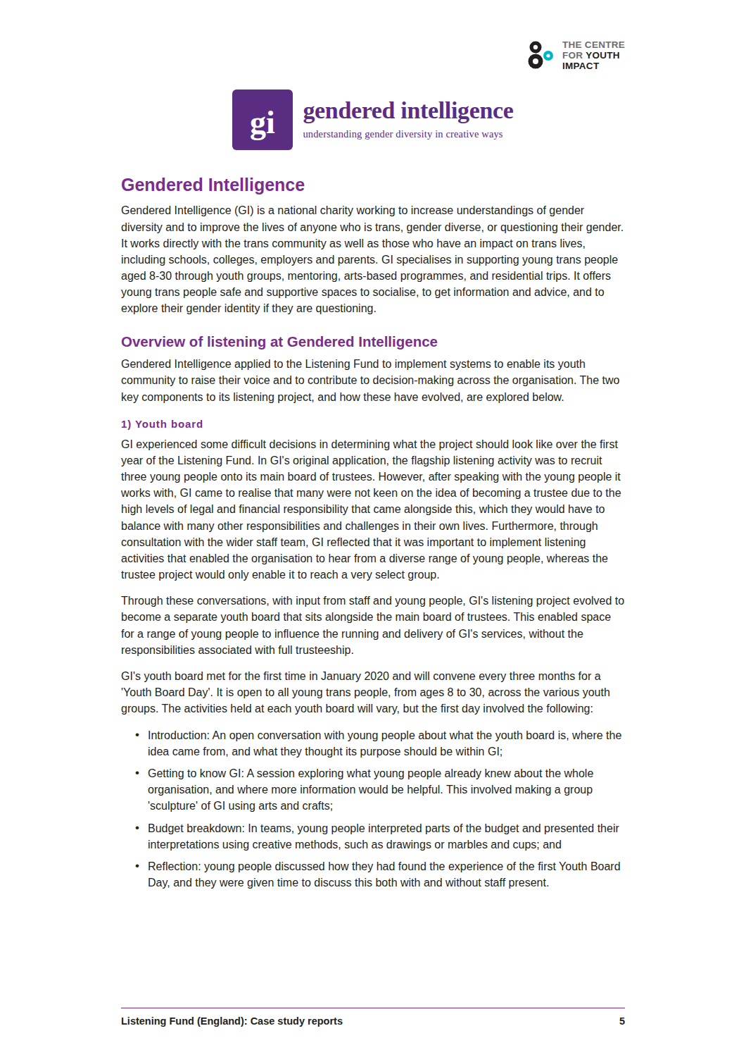THE CENTRE
FOR YOUTH
IMPACT
gi
gendered intelligence
understanding gender diversity in creative ways
Gendered Intelligence
Gendered Intelligence (GI) is a national charity working to increase understandings of gender diversity and to improve the lives of anyone who is trans, gender diverse, or questioning their gender. It works directly with the trans community as well as those who have an impact on trans lives, including schools, colleges, employers and parents. GI specialises in supporting young trans people aged 8-30 through youth groups, mentoring, arts-based programmes, and residential trips. It offers young trans people safe and supportive spaces to socialise, to get information and advice, and to explore their gender identity if they are questioning.
Overview of listening at Gendered Intelligence
Gendered Intelligence applied to the Listening Fund to implement systems to enable its youth community to raise their voice and to contribute to decision-making across the organisation. The two key components to its listening project, and how these have evolved, are explored below.
1) Youth board
GI experienced some difficult decisions in determining what the project should look like over the first year of the Listening Fund. In GI's original application, the flagship listening activity was to recruit three young people onto its main board of trustees. However, after speaking with the young people it works with, GI came to realise that many were not keen on the idea of becoming a trustee due to the high levels of legal and financial responsibility that came alongside this, which they would have to balance with many other responsibilities and challenges in their own lives. Furthermore, through consultation with the wider staff team, GI reflected that it was important to implement listening activities that enabled the organisation to hear from a diverse range of young people, whereas the trustee project would only enable it to reach a very select group.
Through these conversations, with input from staff and young people, GI's listening project evolved to become a separate youth board that sits alongside the main board of trustees. This enabled space for a range of young people to influence the running and delivery of GI's services, without the responsibilities associated with full trusteeship.
GI's youth board met for the first time in January 2020 and will convene every three months for a 'Youth Board Day'. It is open to all young trans people, from ages 8 to 30, across the various youth groups. The activities held at each youth board will vary, but the first day involved the following:
Introduction: An open conversation with young people about what the youth board is, where the idea came from, and what they thought its purpose should be within GI;
Getting to know GI: A session exploring what young people already knew about the whole organisation, and where more information would be helpful. This involved making a group 'sculpture' of GI using arts and crafts;
Budget breakdown: In teams, young people interpreted parts of the budget and presented their interpretations using creative methods, such as drawings or marbles and cups; and
Reflection: young people discussed how they had found the experience of the first Youth Board Day, and they were given time to discuss this both with and without staff present.
Listening Fund (England): Case study reports 5